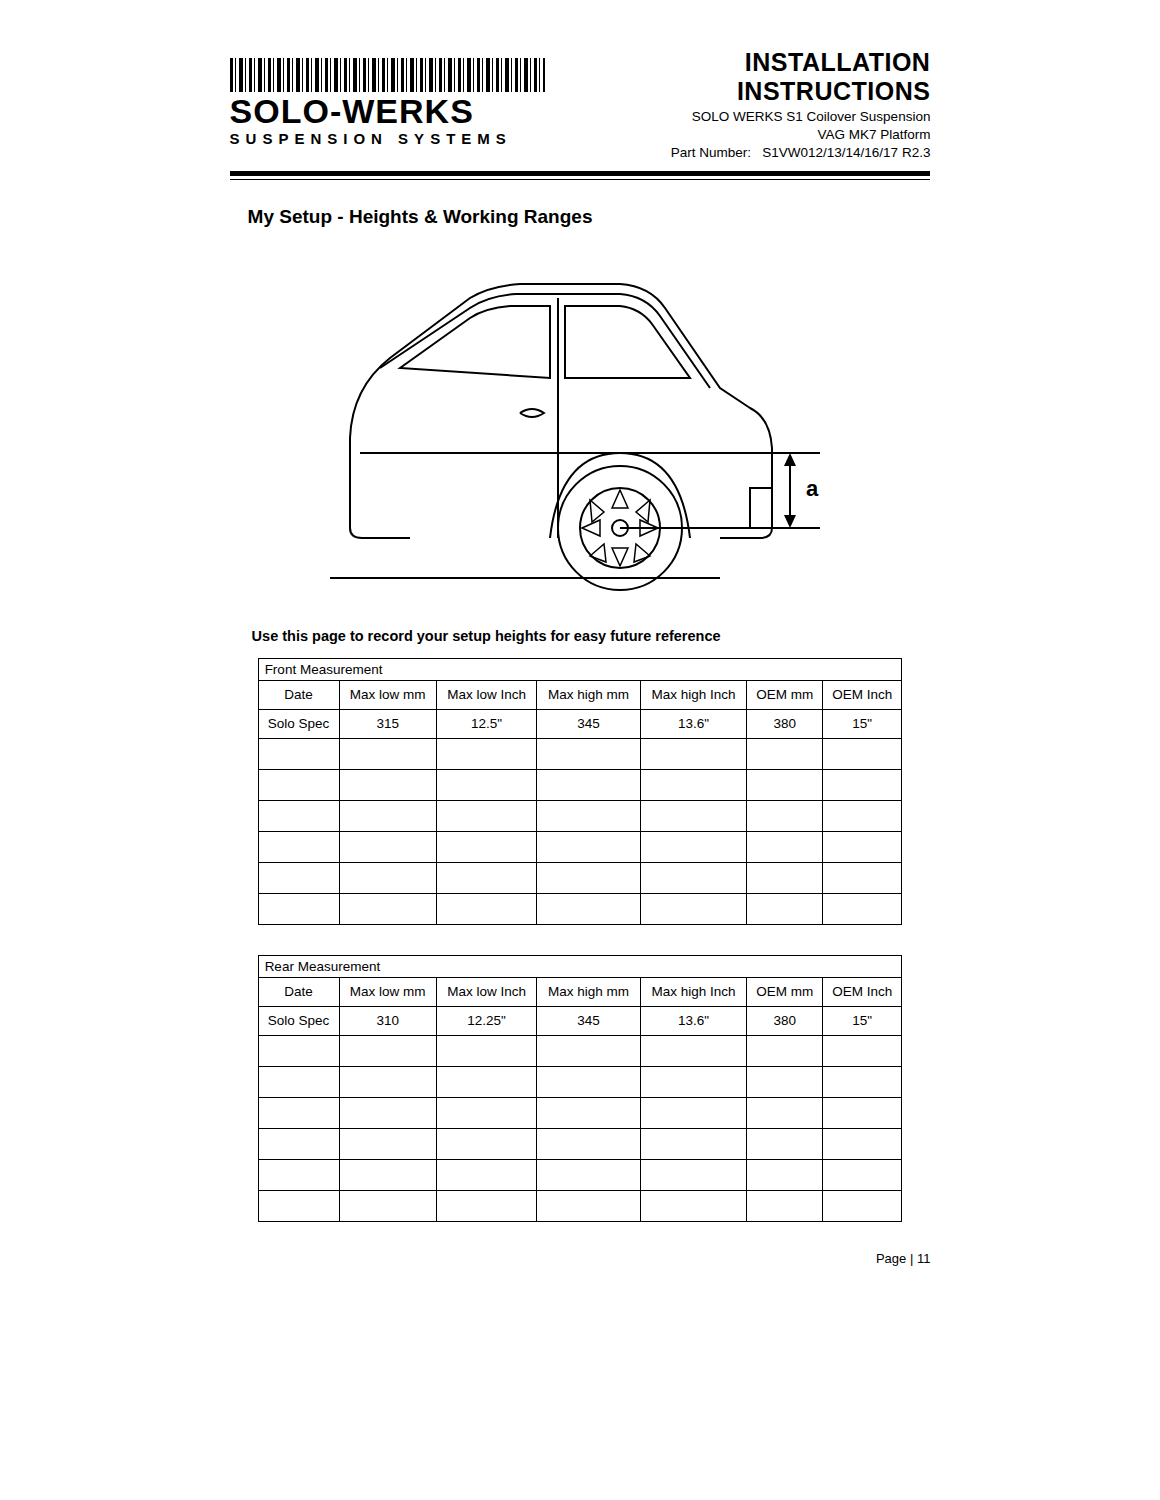SOLO-WERKS
SUSPENSION SYSTEMS
INSTALLATION INSTRUCTIONS
SOLO WERKS S1 Coilover Suspension
VAG MK7 Platform
Part Number: S1VW012/13/14/16/17 R2.3
My Setup - Heights & Working Ranges
a
Use this page to record your setup heights for easy future reference
Front Measurement
| Date | Max low mm | Max low Inch | Max high mm | Max high Inch | OEM mm | OEM Inch |
| --- | --- | --- | --- | --- | --- | --- |
| Solo Spec | 315 | 12.5" | 345 | 13.6" | 380 | 15" |
Rear Measurement
| Date | Max low mm | Max low Inch | Max high mm | Max high Inch | OEM mm | OEM Inch |
| --- | --- | --- | --- | --- | --- | --- |
| Solo Spec | 310 | 12.25" | 345 | 13.6" | 380 | 15" |
Page | 11